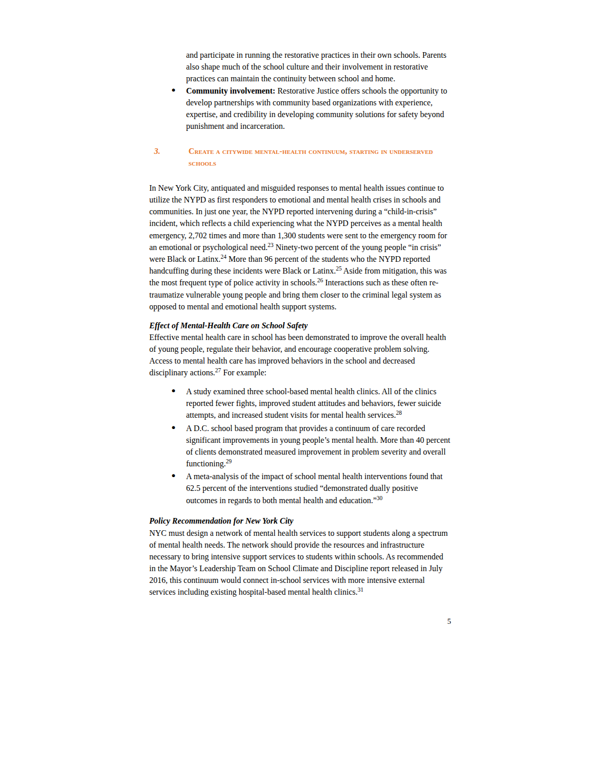and participate in running the restorative practices in their own schools. Parents also shape much of the school culture and their involvement in restorative practices can maintain the continuity between school and home.
Community involvement: Restorative Justice offers schools the opportunity to develop partnerships with community based organizations with experience, expertise, and credibility in developing community solutions for safety beyond punishment and incarceration.
3. Create a citywide mental-health continuum, starting in underserved schools
In New York City, antiquated and misguided responses to mental health issues continue to utilize the NYPD as first responders to emotional and mental health crises in schools and communities. In just one year, the NYPD reported intervening during a “child-in-crisis” incident, which reflects a child experiencing what the NYPD perceives as a mental health emergency, 2,702 times and more than 1,300 students were sent to the emergency room for an emotional or psychological need.23 Ninety-two percent of the young people “in crisis” were Black or Latinx.24 More than 96 percent of the students who the NYPD reported handcuffing during these incidents were Black or Latinx.25 Aside from mitigation, this was the most frequent type of police activity in schools.26 Interactions such as these often re-traumatize vulnerable young people and bring them closer to the criminal legal system as opposed to mental and emotional health support systems.
Effect of Mental-Health Care on School Safety
Effective mental health care in school has been demonstrated to improve the overall health of young people, regulate their behavior, and encourage cooperative problem solving. Access to mental health care has improved behaviors in the school and decreased disciplinary actions.27 For example:
A study examined three school-based mental health clinics. All of the clinics reported fewer fights, improved student attitudes and behaviors, fewer suicide attempts, and increased student visits for mental health services.28
A D.C. school based program that provides a continuum of care recorded significant improvements in young people’s mental health. More than 40 percent of clients demonstrated measured improvement in problem severity and overall functioning.29
A meta-analysis of the impact of school mental health interventions found that 62.5 percent of the interventions studied “demonstrated dually positive outcomes in regards to both mental health and education.”30
Policy Recommendation for New York City
NYC must design a network of mental health services to support students along a spectrum of mental health needs. The network should provide the resources and infrastructure necessary to bring intensive support services to students within schools. As recommended in the Mayor’s Leadership Team on School Climate and Discipline report released in July 2016, this continuum would connect in-school services with more intensive external services including existing hospital-based mental health clinics.31
5